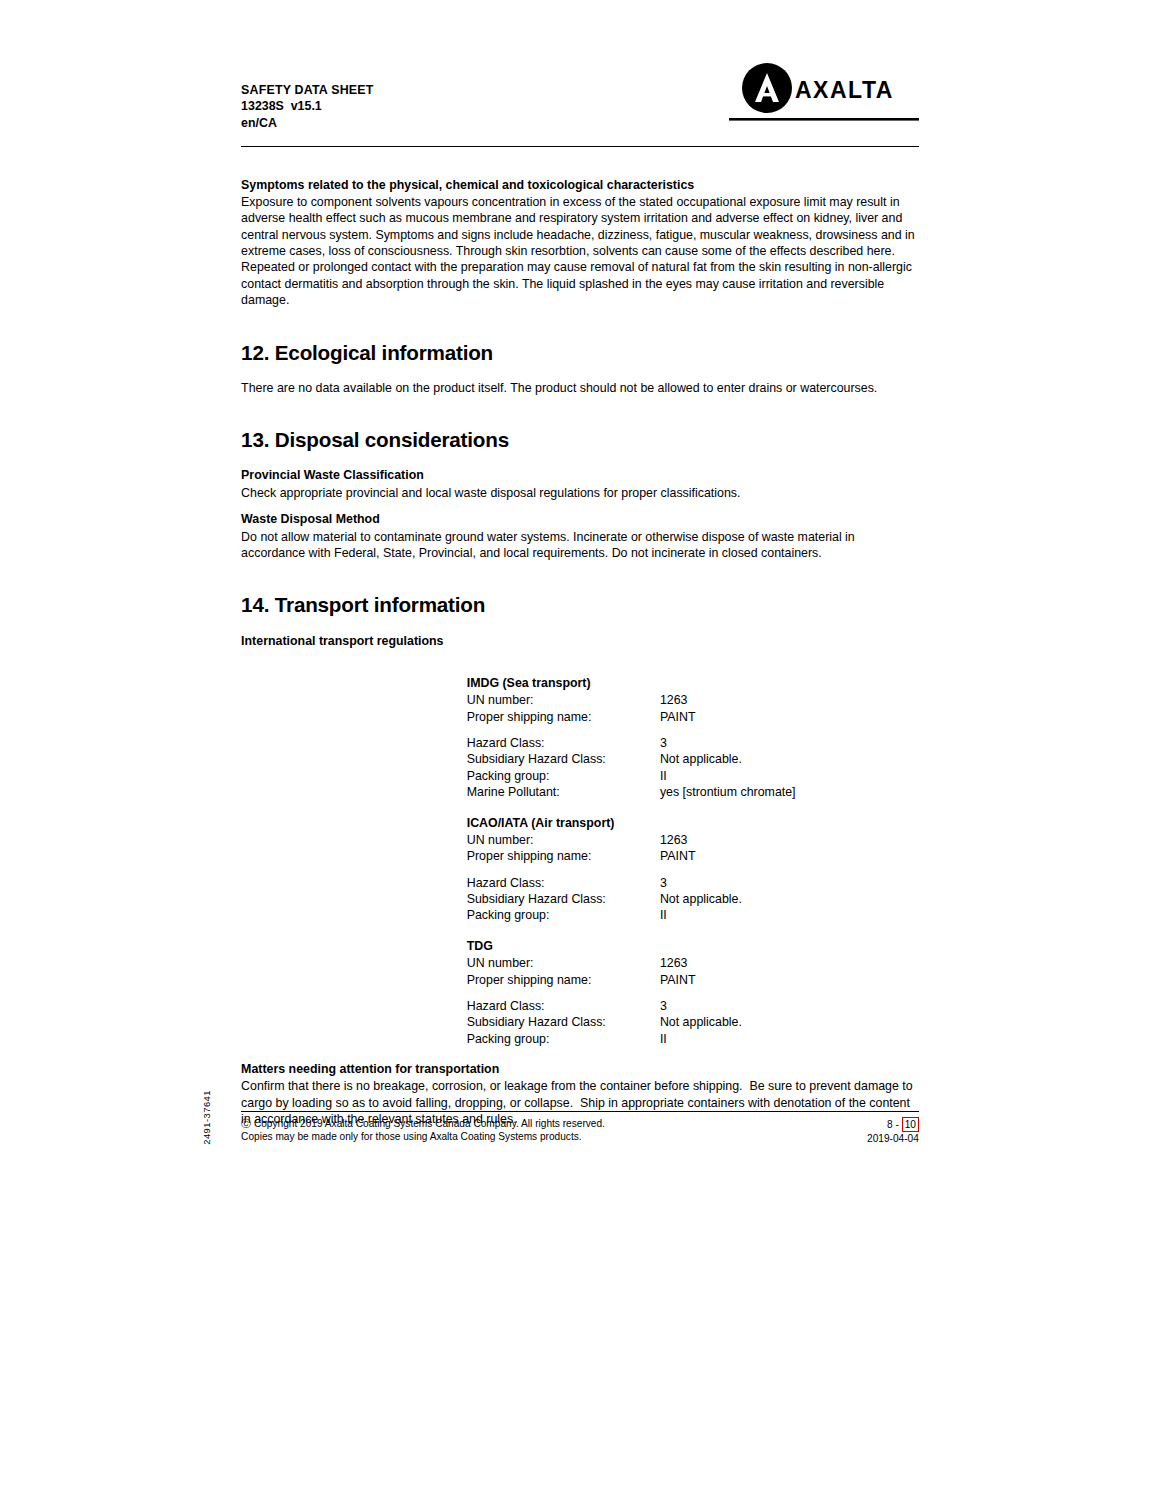SAFETY DATA SHEET
13238S v15.1
en/CA
AXALTA
Symptoms related to the physical, chemical and toxicological characteristics
Exposure to component solvents vapours concentration in excess of the stated occupational exposure limit may result in adverse health effect such as mucous membrane and respiratory system irritation and adverse effect on kidney, liver and central nervous system. Symptoms and signs include headache, dizziness, fatigue, muscular weakness, drowsiness and in extreme cases, loss of consciousness. Through skin resorbtion, solvents can cause some of the effects described here. Repeated or prolonged contact with the preparation may cause removal of natural fat from the skin resulting in non-allergic contact dermatitis and absorption through the skin. The liquid splashed in the eyes may cause irritation and reversible damage.
12. Ecological information
There are no data available on the product itself. The product should not be allowed to enter drains or watercourses.
13. Disposal considerations
Provincial Waste Classification
Check appropriate provincial and local waste disposal regulations for proper classifications.
Waste Disposal Method
Do not allow material to contaminate ground water systems. Incinerate or otherwise dispose of waste material in accordance with Federal, State, Provincial, and local requirements. Do not incinerate in closed containers.
14. Transport information
International transport regulations
IMDG (Sea transport)
| UN number: | 1263 |
| Proper shipping name: | PAINT |
| Hazard Class: | 3 |
| Subsidiary Hazard Class: | Not applicable. |
| Packing group: | II |
| Marine Pollutant: | yes [strontium chromate] |
ICAO/IATA (Air transport)
| UN number: | 1263 |
| Proper shipping name: | PAINT |
| Hazard Class: | 3 |
| Subsidiary Hazard Class: | Not applicable. |
| Packing group: | II |
TDG
| UN number: | 1263 |
| Proper shipping name: | PAINT |
| Hazard Class: | 3 |
| Subsidiary Hazard Class: | Not applicable. |
| Packing group: | II |
Matters needing attention for transportation
Confirm that there is no breakage, corrosion, or leakage from the container before shipping. Be sure to prevent damage to cargo by loading so as to avoid falling, dropping, or collapse. Ship in appropriate containers with denotation of the content in accordance with the relevant statutes and rules.
Ⓒ Copyright 2019 Axalta Coating Systems Canada Company. All rights reserved.
Copies may be made only for those using Axalta Coating Systems products.
8 - 10
2019-04-04
2491-37641